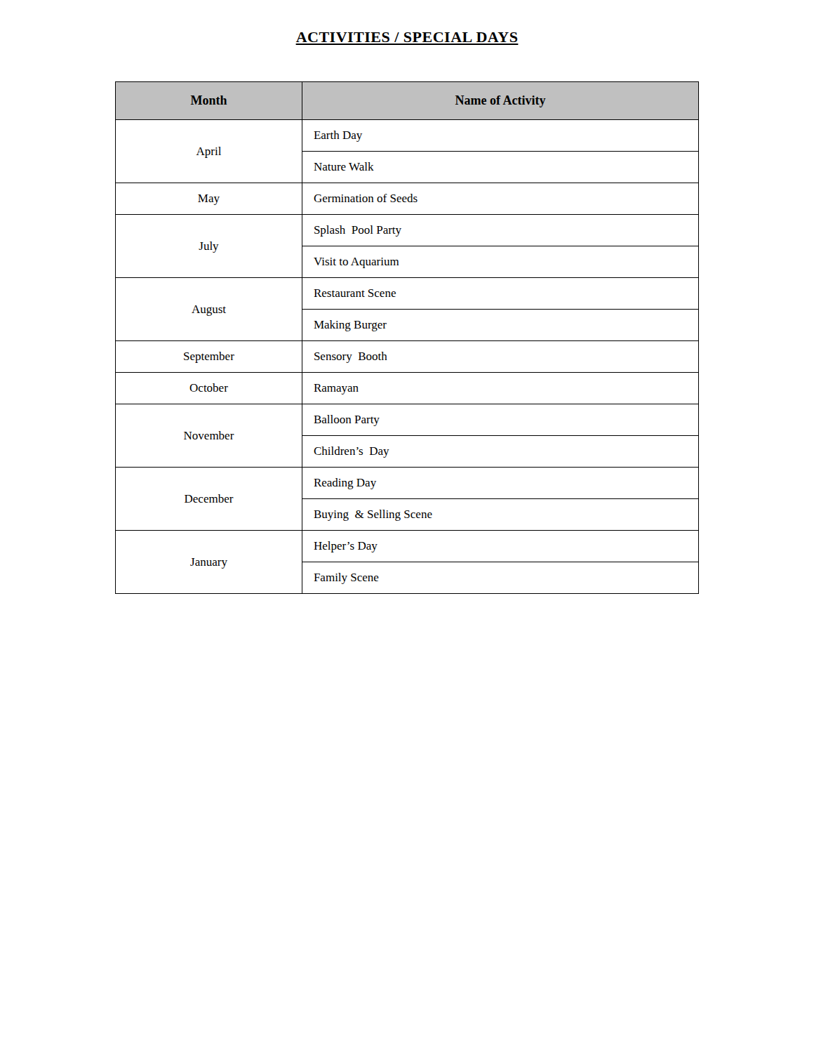ACTIVITIES / SPECIAL DAYS
| Month | Name of Activity |
| --- | --- |
| April | Earth Day |
| Nature Walk |
| May | Germination of Seeds |
| July | Splash Pool Party |
| Visit to Aquarium |
| August | Restaurant Scene |
| Making Burger |
| September | Sensory Booth |
| October | Ramayan |
| November | Balloon Party |
| Children’s Day |
| December | Reading Day |
| Buying & Selling Scene |
| January | Helper’s Day |
| Family Scene |